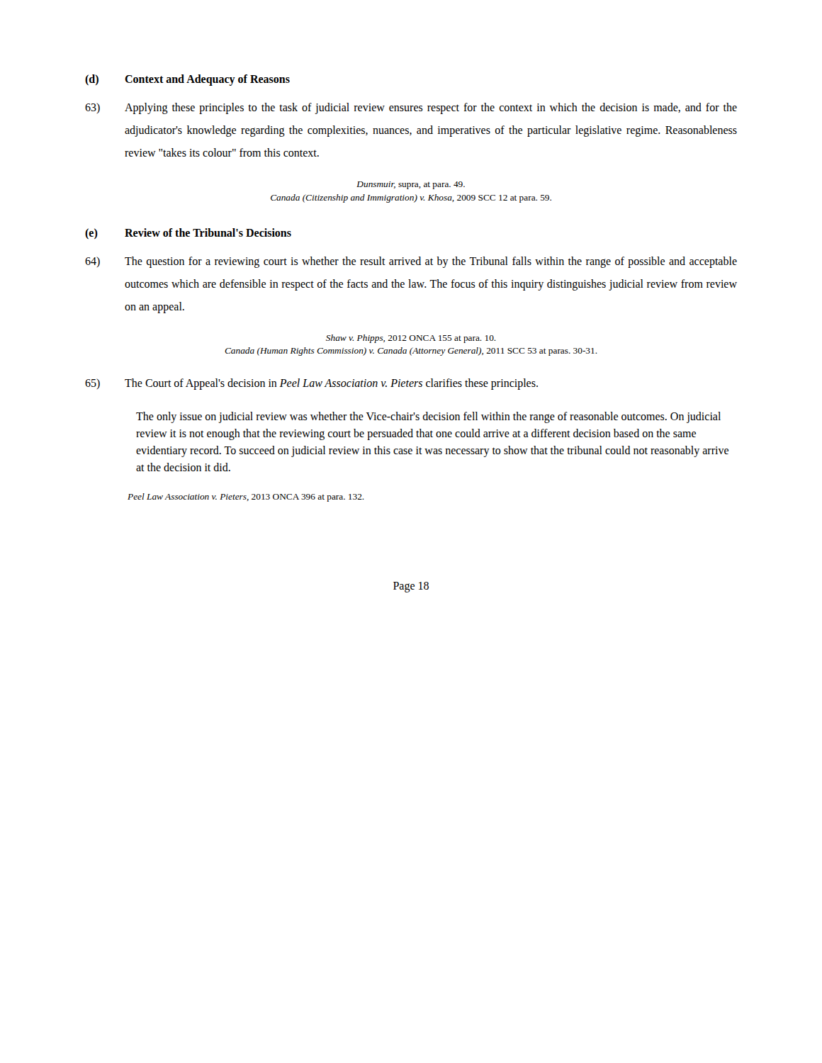(d) Context and Adequacy of Reasons
63) Applying these principles to the task of judicial review ensures respect for the context in which the decision is made, and for the adjudicator's knowledge regarding the complexities, nuances, and imperatives of the particular legislative regime. Reasonableness review "takes its colour" from this context.
Dunsmuir, supra, at para. 49.
Canada (Citizenship and Immigration) v. Khosa, 2009 SCC 12 at para. 59.
(e) Review of the Tribunal's Decisions
64) The question for a reviewing court is whether the result arrived at by the Tribunal falls within the range of possible and acceptable outcomes which are defensible in respect of the facts and the law. The focus of this inquiry distinguishes judicial review from review on an appeal.
Shaw v. Phipps, 2012 ONCA 155 at para. 10.
Canada (Human Rights Commission) v. Canada (Attorney General), 2011 SCC 53 at paras. 30-31.
65) The Court of Appeal's decision in Peel Law Association v. Pieters clarifies these principles.
The only issue on judicial review was whether the Vice-chair's decision fell within the range of reasonable outcomes. On judicial review it is not enough that the reviewing court be persuaded that one could arrive at a different decision based on the same evidentiary record. To succeed on judicial review in this case it was necessary to show that the tribunal could not reasonably arrive at the decision it did.
Peel Law Association v. Pieters, 2013 ONCA 396 at para. 132.
Page 18